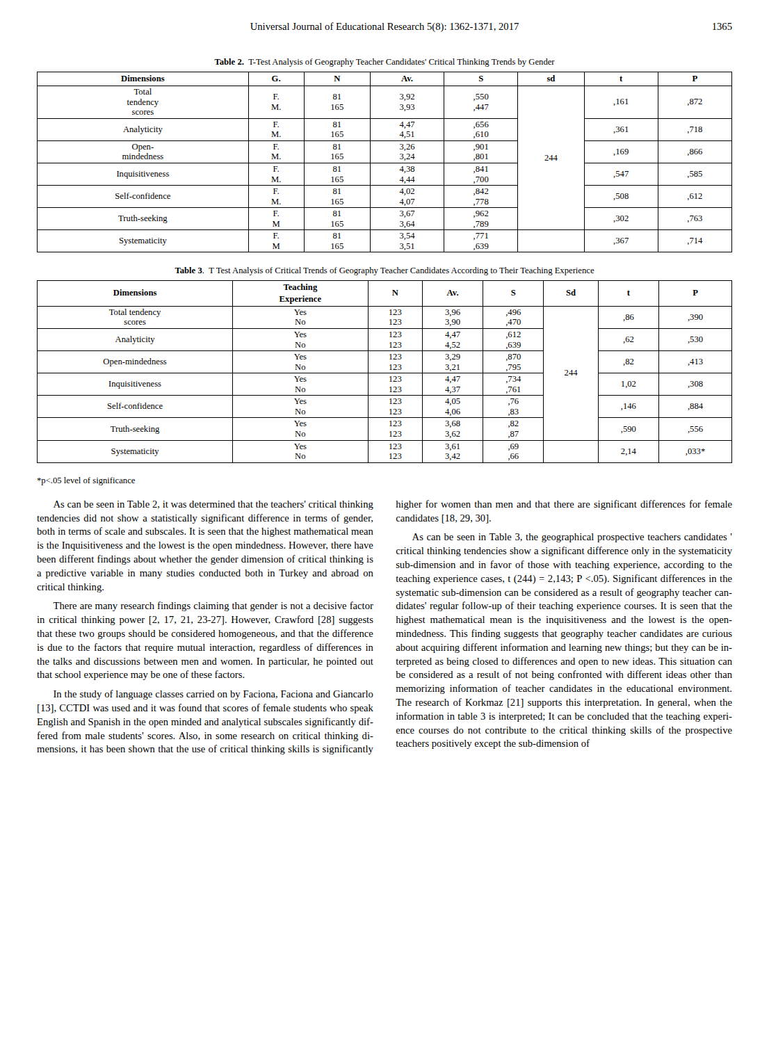Universal Journal of Educational Research 5(8): 1362-1371, 2017 1365
Table 2. T-Test Analysis of Geography Teacher Candidates' Critical Thinking Trends by Gender
| Dimensions | G. | N | Av. | S | sd | t | P |
| --- | --- | --- | --- | --- | --- | --- | --- |
| Total tendency scores | F. M. | 81 165 | 3,92 3,93 | ,550 ,447 | 244 | ,161 | ,872 |
| Analyticity | F. M. | 81 165 | 4,47 4,51 | ,656 ,610 | ,361 | ,718 |
| Open- mindedness | F. M. | 81 165 | 3,26 3,24 | ,901 ,801 | ,169 | ,866 |
| Inquisitiveness | F. M. | 81 165 | 4,38 4,44 | ,841 ,700 | ,547 | ,585 |
| Self-confidence | F. M. | 81 165 | 4,02 4,07 | ,842 ,778 | ,508 | ,612 |
| Truth-seeking | F. M | 81 165 | 3,67 3,64 | ,962 ,789 | ,302 | ,763 |
| Systematicity | F. M | 81 165 | 3,54 3,51 | ,771 ,639 | | ,367 | ,714 |
Table 3 . T Test Analysis of Critical Trends of Geography Teacher Candidates According to Their Teaching Experience
| Dimensions | Teaching Experience | N | Av. | S | Sd | t | P |
| --- | --- | --- | --- | --- | --- | --- | --- |
| Total tendency scores | Yes No | 123 123 | 3,96 3,90 | ,496 ,470 | 244 | ,86 | ,390 |
| Analyticity | Yes No | 123 123 | 4,47 4,52 | ,612 ,639 | ,62 | ,530 |
| Open-mindedness | Yes No | 123 123 | 3,29 3,21 | ,870 ,795 | ,82 | ,413 |
| Inquisitiveness | Yes No | 123 123 | 4,47 4,37 | ,734 ,761 | 1,02 | ,308 |
| Self-confidence | Yes No | 123 123 | 4,05 4,06 | ,76 ,83 | ,146 | ,884 |
| Truth-seeking | Yes No | 123 123 | 3,68 3,62 | ,82 ,87 | ,590 | ,556 |
| Systematicity | Yes No | 123 123 | 3,61 3,42 | ,69 ,66 | | 2,14 | ,033* |
*p<.05 level of significance
As can be seen in Table 2, it was determined that the teachers' critical thinking tendencies did not show a statistically significant difference in terms of gender, both in terms of scale and subscales. It is seen that the highest mathematical mean is the Inquisitiveness and the lowest is the open mindedness. However, there have been different findings about whether the gender dimension of critical thinking is a predictive variable in many studies conducted both in Turkey and abroad on critical thinking.
There are many research findings claiming that gender is not a decisive factor in critical thinking power [2, 17, 21, 23-27]. However, Crawford [28] suggests that these two groups should be considered homogeneous, and that the difference is due to the factors that require mutual interaction, regardless of differences in the talks and discussions between men and women. In particular, he pointed out that school experience may be one of these factors.
In the study of language classes carried on by Faciona, Faciona and Giancarlo [13], CCTDI was used and it was found that scores of female students who speak English and Spanish in the open minded and analytical subscales significantly differed from male students' scores. Also, in some research on critical thinking dimensions, it has been shown that the use of critical thinking skills is significantly higher for women than men and that there are significant differences for female candidates [18, 29, 30].
As can be seen in Table 3, the geographical prospective teachers candidates ' critical thinking tendencies show a significant difference only in the systematicity sub-dimension and in favor of those with teaching experience, according to the teaching experience cases, t (244) = 2,143; P <.05). Significant differences in the systematic sub-dimension can be considered as a result of geography teacher candidates' regular follow-up of their teaching experience courses. It is seen that the highest mathematical mean is the inquisitiveness and the lowest is the open- mindedness. This finding suggests that geography teacher candidates are curious about acquiring different information and learning new things; but they can be interpreted as being closed to differences and open to new ideas. This situation can be considered as a result of not being confronted with different ideas other than memorizing information of teacher candidates in the educational environment. The research of Korkmaz [21] supports this interpretation. In general, when the information in table 3 is interpreted; It can be concluded that the teaching experience courses do not contribute to the critical thinking skills of the prospective teachers positively except the sub-dimension of